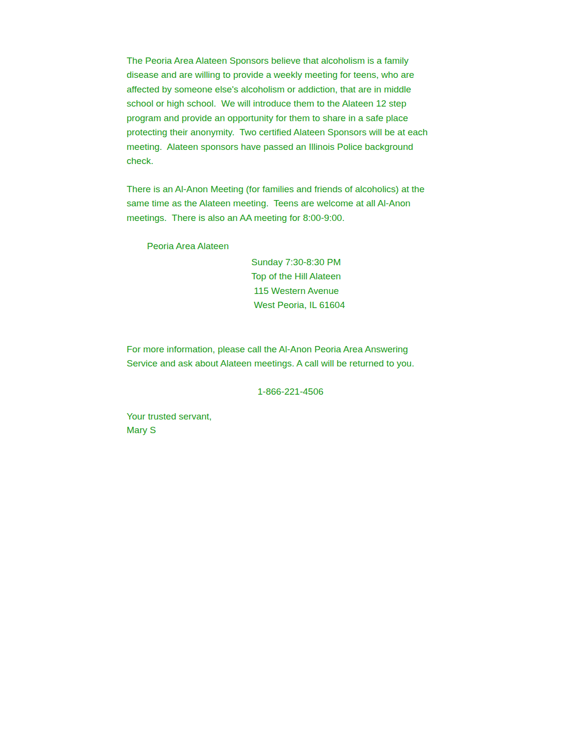The Peoria Area Alateen Sponsors believe that alcoholism is a family disease and are willing to provide a weekly meeting for teens, who are affected by someone else's alcoholism or addiction, that are in middle school or high school. We will introduce them to the Alateen 12 step program and provide an opportunity for them to share in a safe place protecting their anonymity. Two certified Alateen Sponsors will be at each meeting. Alateen sponsors have passed an Illinois Police background check.
There is an Al-Anon Meeting (for families and friends of alcoholics) at the same time as the Alateen meeting. Teens are welcome at all Al-Anon meetings. There is also an AA meeting for 8:00-9:00.
Peoria Area Alateen
Sunday 7:30-8:30 PM
Top of the Hill Alateen
115 Western Avenue
West Peoria, IL 61604
For more information, please call the Al-Anon Peoria Area Answering Service and ask about Alateen meetings. A call will be returned to you.
1-866-221-4506
Your trusted servant,
Mary S